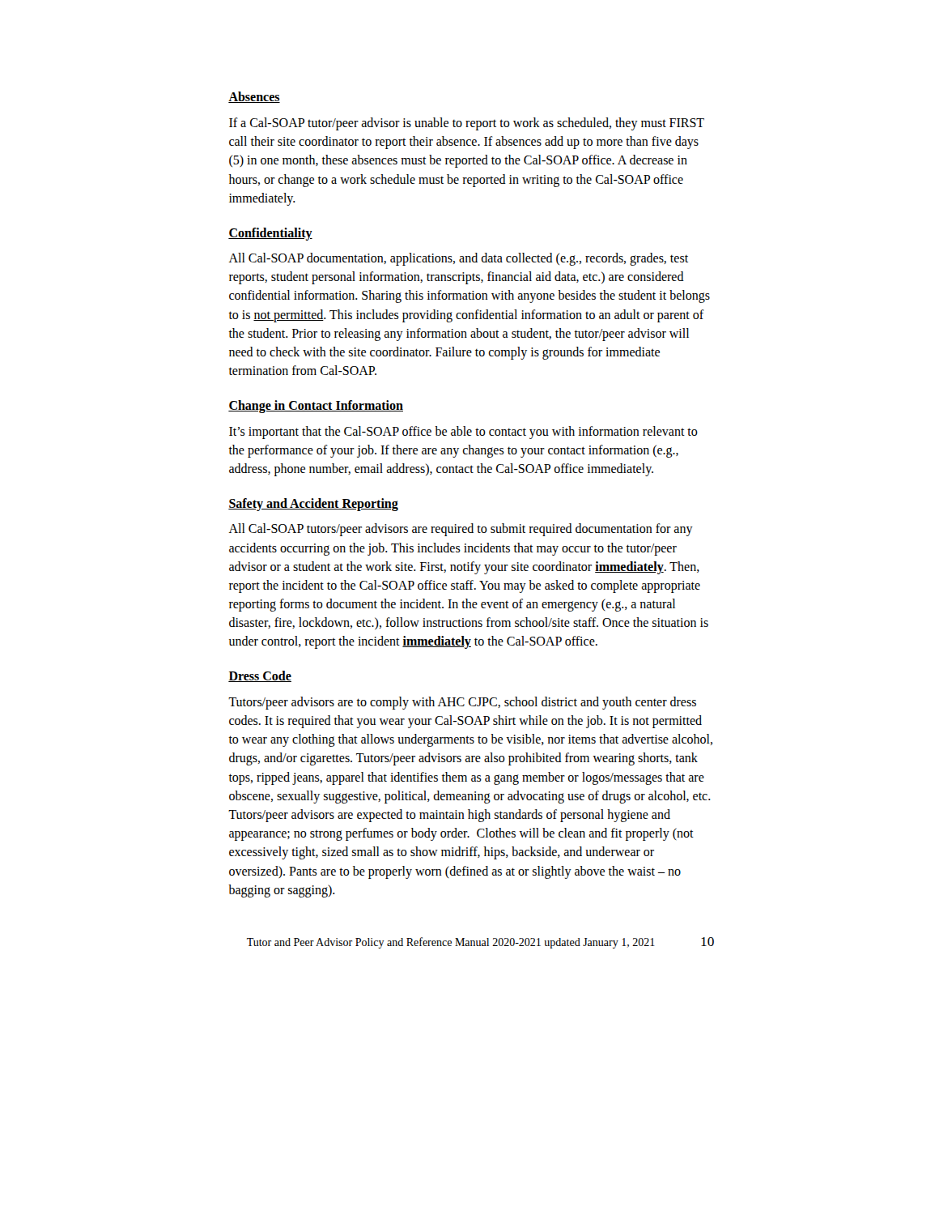Absences
If a Cal-SOAP tutor/peer advisor is unable to report to work as scheduled, they must FIRST call their site coordinator to report their absence. If absences add up to more than five days (5) in one month, these absences must be reported to the Cal-SOAP office. A decrease in hours, or change to a work schedule must be reported in writing to the Cal-SOAP office immediately.
Confidentiality
All Cal-SOAP documentation, applications, and data collected (e.g., records, grades, test reports, student personal information, transcripts, financial aid data, etc.) are considered confidential information. Sharing this information with anyone besides the student it belongs to is not permitted. This includes providing confidential information to an adult or parent of the student. Prior to releasing any information about a student, the tutor/peer advisor will need to check with the site coordinator. Failure to comply is grounds for immediate termination from Cal-SOAP.
Change in Contact Information
It’s important that the Cal-SOAP office be able to contact you with information relevant to the performance of your job. If there are any changes to your contact information (e.g., address, phone number, email address), contact the Cal-SOAP office immediately.
Safety and Accident Reporting
All Cal-SOAP tutors/peer advisors are required to submit required documentation for any accidents occurring on the job. This includes incidents that may occur to the tutor/peer advisor or a student at the work site. First, notify your site coordinator immediately. Then, report the incident to the Cal-SOAP office staff. You may be asked to complete appropriate reporting forms to document the incident. In the event of an emergency (e.g., a natural disaster, fire, lockdown, etc.), follow instructions from school/site staff. Once the situation is under control, report the incident immediately to the Cal-SOAP office.
Dress Code
Tutors/peer advisors are to comply with AHC CJPC, school district and youth center dress codes. It is required that you wear your Cal-SOAP shirt while on the job. It is not permitted to wear any clothing that allows undergarments to be visible, nor items that advertise alcohol, drugs, and/or cigarettes. Tutors/peer advisors are also prohibited from wearing shorts, tank tops, ripped jeans, apparel that identifies them as a gang member or logos/messages that are obscene, sexually suggestive, political, demeaning or advocating use of drugs or alcohol, etc. Tutors/peer advisors are expected to maintain high standards of personal hygiene and appearance; no strong perfumes or body order. Clothes will be clean and fit properly (not excessively tight, sized small as to show midriff, hips, backside, and underwear or oversized). Pants are to be properly worn (defined as at or slightly above the waist – no bagging or sagging).
Tutor and Peer Advisor Policy and Reference Manual 2020-2021 updated January 1, 2021
10